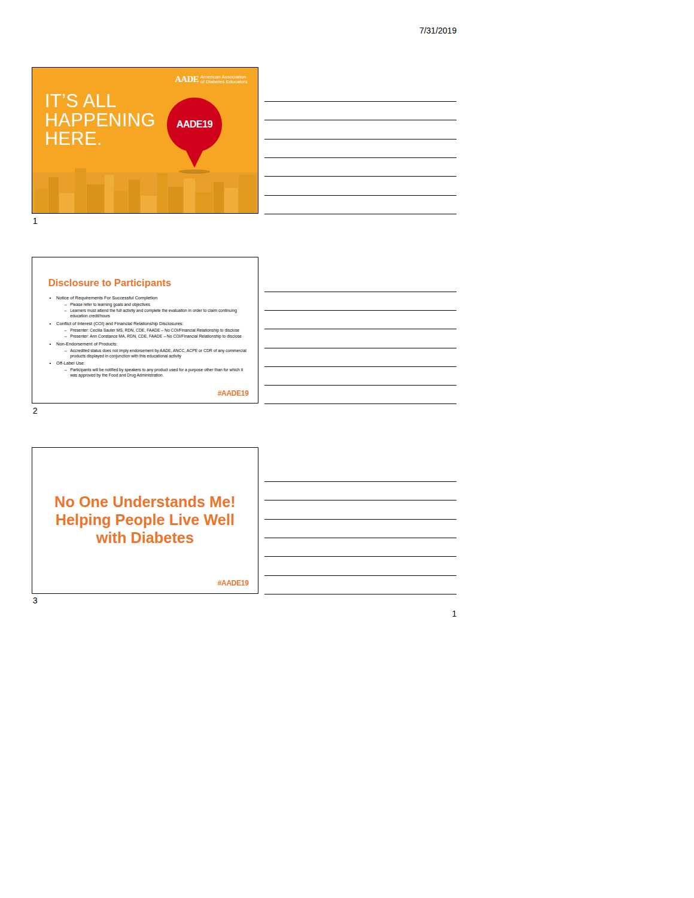7/31/2019
AADE American Association
of Diabetes Educators
IT’S ALL
HAPPENING
HERE.
AADE19
1
Disclosure to Participants
Notice of Requirements For Successful Completion
Please refer to learning goals and objectives
Learners must attend the full activity and complete the evaluation in order to claim continuing education credit/hours
Conflict of Interest (COI) and Financial Relationship Disclosures:
Presenter: Cecilia Sauter MS, RDN, CDE, FAADE – No COI/Financial Relationship to disclose
Presenter: Ann Constance MA, RDN, CDE, FAADE – No COI/Financial Relationship to disclose
Non-Endorsement of Products:
Accredited status does not imply endorsement by AADE, ANCC, ACPE or CDR of any commercial products displayed in conjunction with this educational activity
Off-Label Use:
Participants will be notified by speakers to any product used for a purpose other than for which it was approved by the Food and Drug Administration.
#AADE19
2
No One Understands Me!
Helping People Live Well
with Diabetes
#AADE19
3
1